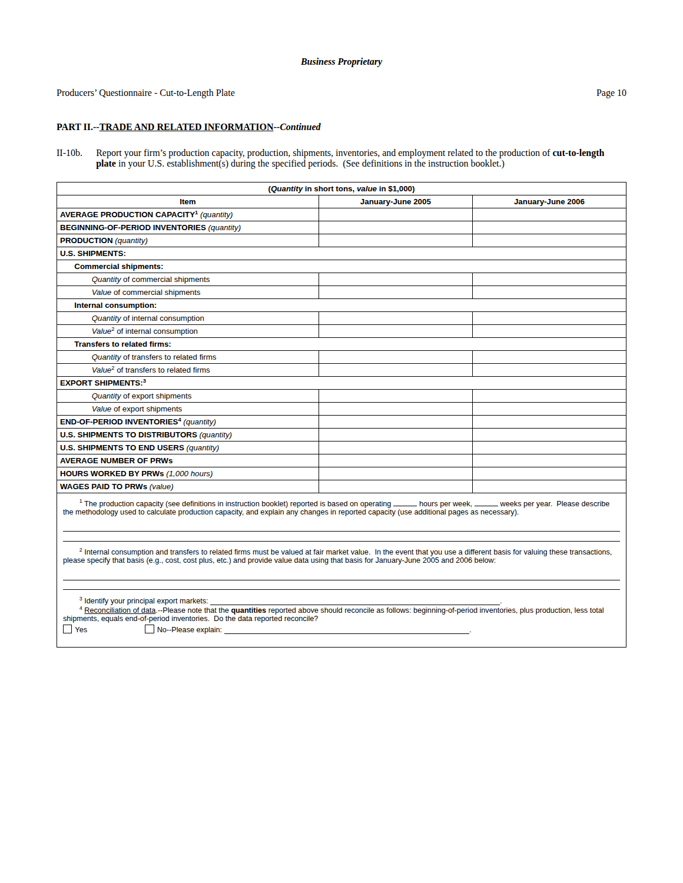Business Proprietary
Producers’ Questionnaire - Cut-to-Length Plate Page 10
PART II.--TRADE AND RELATED INFORMATION--Continued
II-10b.
Report your firm’s production capacity, production, shipments, inventories, and employment related to the production of cut-to-length plate in your U.S. establishment(s) during the specified periods. (See definitions in the instruction booklet.)
| ( Quantity in short tons, value in $1,000) |
| Item | January-June 2005 | January-June 2006 |
| AVERAGE PRODUCTION CAPACITY 1 (quantity) | | |
| BEGINNING-OF-PERIOD INVENTORIES (quantity) | | |
| PRODUCTION (quantity) | | |
| U.S. SHIPMENTS: |
| Commercial shipments: |
| Quantity of commercial shipments | | |
| Value of commercial shipments | | |
| Internal consumption: |
| Quantity of internal consumption | | |
| Value 2 of internal consumption | | |
| Transfers to related firms: |
| Quantity of transfers to related firms | | |
| Value 2 of transfers to related firms | | |
| EXPORT SHIPMENTS: 3 |
| Quantity of export shipments | | |
| Value of export shipments | | |
| END-OF-PERIOD INVENTORIES 4 (quantity) | | |
| U.S. SHIPMENTS TO DISTRIBUTORS (quantity) | | |
| U.S. SHIPMENTS TO END USERS (quantity) | | |
| AVERAGE NUMBER OF PRWs | | |
| HOURS WORKED BY PRWs (1,000 hours) | | |
| WAGES PAID TO PRWs (value) | | |
1 The production capacity (see definitions in instruction booklet) reported is based on operating hours per week, weeks per year. Please describe the methodology used to calculate production capacity, and explain any changes in reported capacity (use additional pages as necessary).
2 Internal consumption and transfers to related firms must be valued at fair market value. In the event that you use a different basis for valuing these transactions, please specify that basis (e.g., cost, cost plus, etc.) and provide value data using that basis for January-June 2005 and 2006 below:
3 Identify your principal export markets: .
4 Reconciliation of data.--Please note that the quantities reported above should reconcile as follows: beginning-of-period inventories, plus production, less total shipments, equals end-of-period inventories. Do the data reported reconcile?
Yes No--Please explain: .